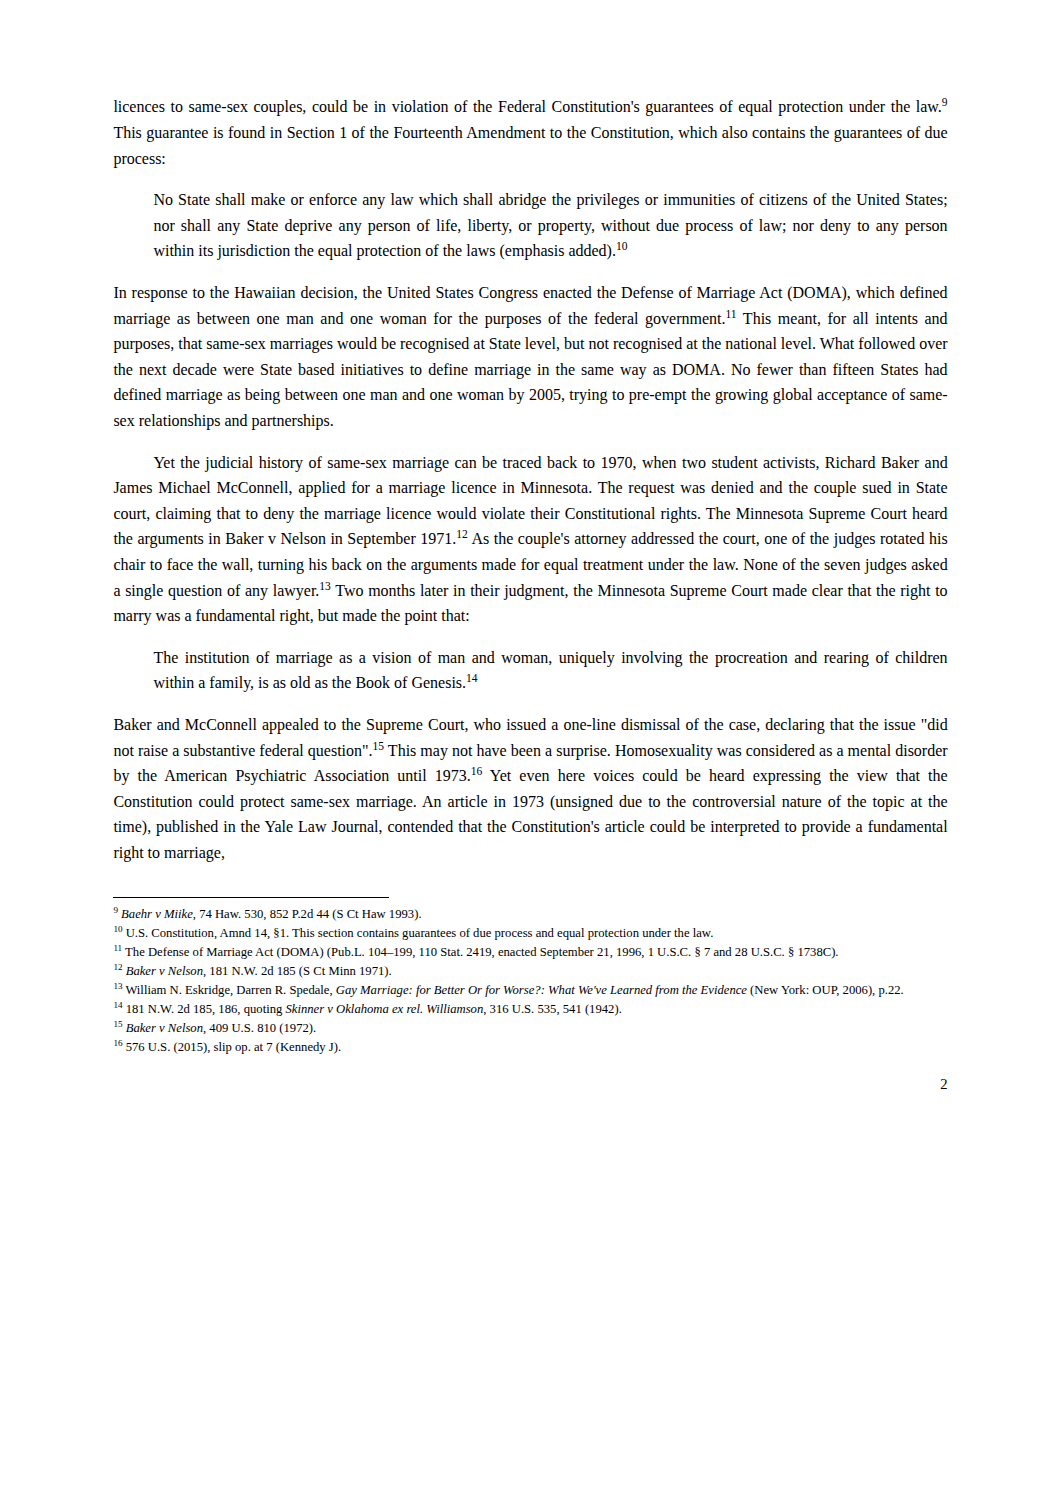licences to same-sex couples, could be in violation of the Federal Constitution's guarantees of equal protection under the law.9 This guarantee is found in Section 1 of the Fourteenth Amendment to the Constitution, which also contains the guarantees of due process:
No State shall make or enforce any law which shall abridge the privileges or immunities of citizens of the United States; nor shall any State deprive any person of life, liberty, or property, without due process of law; nor deny to any person within its jurisdiction the equal protection of the laws (emphasis added).10
In response to the Hawaiian decision, the United States Congress enacted the Defense of Marriage Act (DOMA), which defined marriage as between one man and one woman for the purposes of the federal government.11 This meant, for all intents and purposes, that same-sex marriages would be recognised at State level, but not recognised at the national level. What followed over the next decade were State based initiatives to define marriage in the same way as DOMA. No fewer than fifteen States had defined marriage as being between one man and one woman by 2005, trying to pre-empt the growing global acceptance of same-sex relationships and partnerships.
Yet the judicial history of same-sex marriage can be traced back to 1970, when two student activists, Richard Baker and James Michael McConnell, applied for a marriage licence in Minnesota. The request was denied and the couple sued in State court, claiming that to deny the marriage licence would violate their Constitutional rights. The Minnesota Supreme Court heard the arguments in Baker v Nelson in September 1971.12 As the couple's attorney addressed the court, one of the judges rotated his chair to face the wall, turning his back on the arguments made for equal treatment under the law. None of the seven judges asked a single question of any lawyer.13 Two months later in their judgment, the Minnesota Supreme Court made clear that the right to marry was a fundamental right, but made the point that:
The institution of marriage as a vision of man and woman, uniquely involving the procreation and rearing of children within a family, is as old as the Book of Genesis.14
Baker and McConnell appealed to the Supreme Court, who issued a one-line dismissal of the case, declaring that the issue "did not raise a substantive federal question".15 This may not have been a surprise. Homosexuality was considered as a mental disorder by the American Psychiatric Association until 1973.16 Yet even here voices could be heard expressing the view that the Constitution could protect same-sex marriage. An article in 1973 (unsigned due to the controversial nature of the topic at the time), published in the Yale Law Journal, contended that the Constitution's article could be interpreted to provide a fundamental right to marriage,
9 Baehr v Miike, 74 Haw. 530, 852 P.2d 44 (S Ct Haw 1993).
10 U.S. Constitution, Amnd 14, §1. This section contains guarantees of due process and equal protection under the law.
11 The Defense of Marriage Act (DOMA) (Pub.L. 104–199, 110 Stat. 2419, enacted September 21, 1996, 1 U.S.C. § 7 and 28 U.S.C. § 1738C).
12 Baker v Nelson, 181 N.W. 2d 185 (S Ct Minn 1971).
13 William N. Eskridge, Darren R. Spedale, Gay Marriage: for Better Or for Worse?: What We've Learned from the Evidence (New York: OUP, 2006), p.22.
14 181 N.W. 2d 185, 186, quoting Skinner v Oklahoma ex rel. Williamson, 316 U.S. 535, 541 (1942).
15 Baker v Nelson, 409 U.S. 810 (1972).
16 576 U.S. (2015), slip op. at 7 (Kennedy J).
2